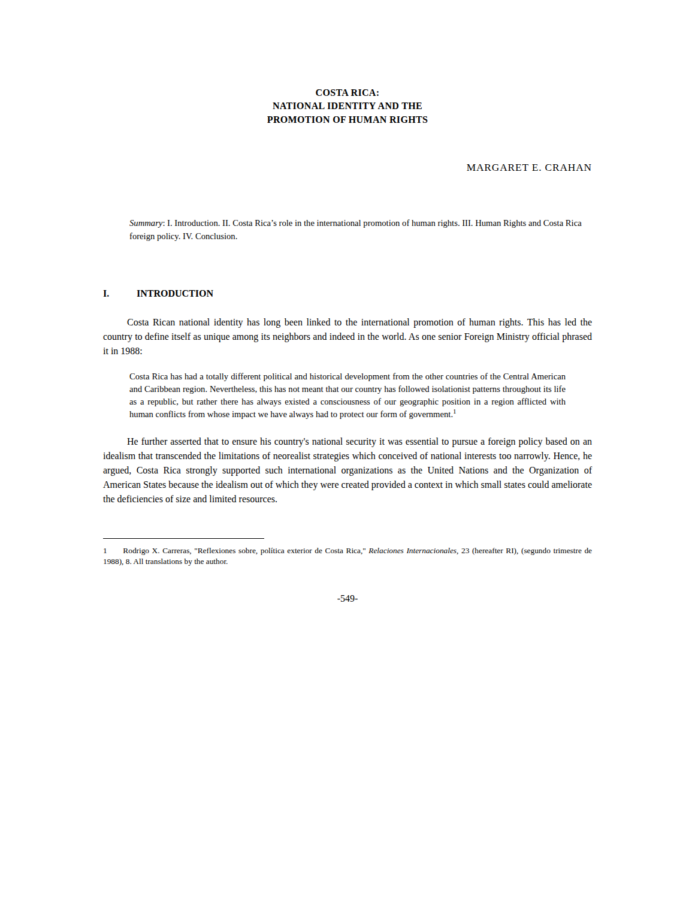Costa Rica:
National Identity and the
Promotion of Human Rights
MARGARET E. CRAHAN
Summary: I. Introduction. II. Costa Rica’s role in the international promotion of human rights. III. Human Rights and Costa Rica foreign policy. IV. Conclusion.
I. Introduction
Costa Rican national identity has long been linked to the international promotion of human rights. This has led the country to define itself as unique among its neighbors and indeed in the world. As one senior Foreign Ministry official phrased it in 1988:
Costa Rica has had a totally different political and historical development from the other countries of the Central American and Caribbean region. Nevertheless, this has not meant that our country has followed isolationist patterns throughout its life as a republic, but rather there has always existed a consciousness of our geographic position in a region afflicted with human conflicts from whose impact we have always had to protect our form of government.1
He further asserted that to ensure his country's national security it was essential to pursue a foreign policy based on an idealism that transcended the limitations of neorealist strategies which conceived of national interests too narrowly. Hence, he argued, Costa Rica strongly supported such international organizations as the United Nations and the Organization of American States because the idealism out of which they were created provided a context in which small states could ameliorate the deficiencies of size and limited resources.
1 Rodrigo X. Carreras, "Reflexiones sobre, política exterior de Costa Rica," Relaciones Internacionales, 23 (hereafter RI), (segundo trimestre de 1988), 8. All translations by the author.
-549-